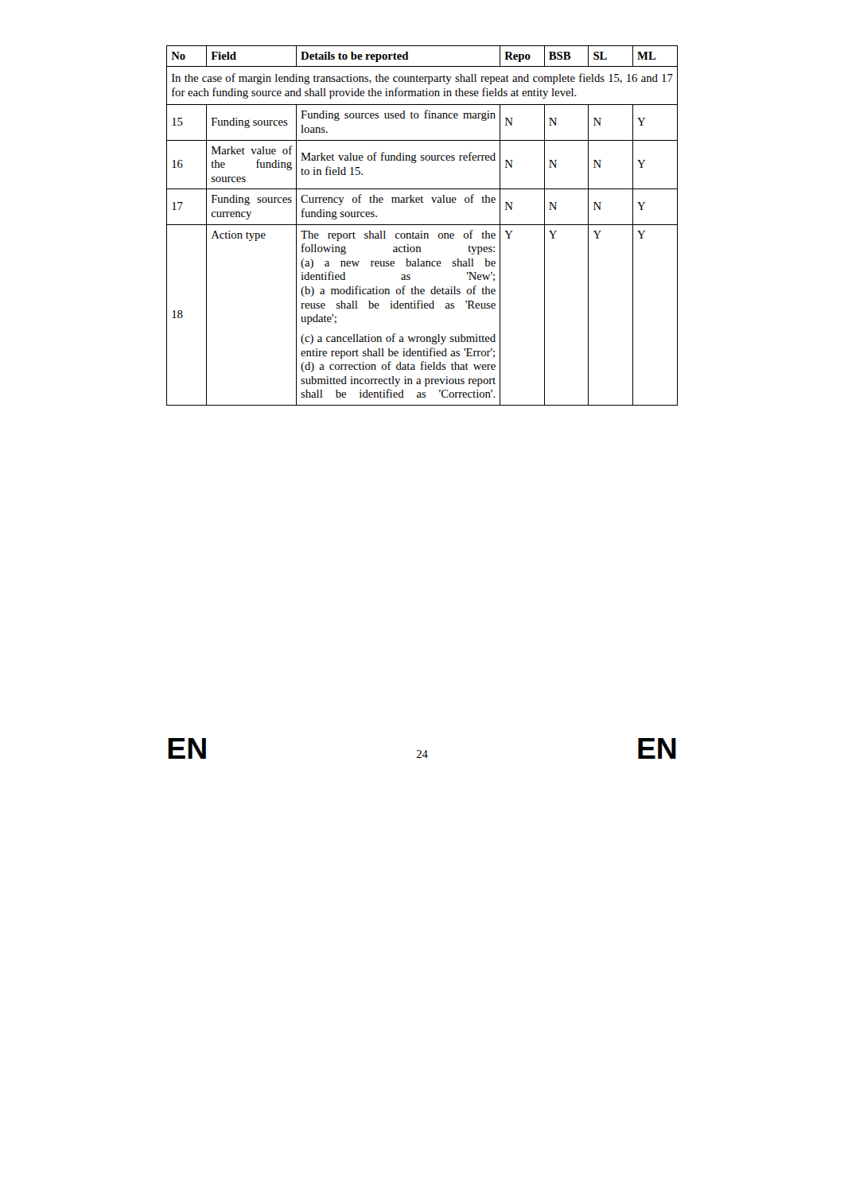| No | Field | Details to be reported | Repo | BSB | SL | ML |
| --- | --- | --- | --- | --- | --- | --- |
| In the case of margin lending transactions, the counterparty shall repeat and complete fields 15, 16 and 17 for each funding source and shall provide the information in these fields at entity level. |
| 15 | Funding sources | Funding sources used to finance margin loans. | N | N | N | Y |
| 16 | Market value of the funding sources | Market value of funding sources referred to in field 15. | N | N | N | Y |
| 17 | Funding sources currency | Currency of the market value of the funding sources. | N | N | N | Y |
| 18 | Action type | The report shall contain one of the following action types: (a) a new reuse balance shall be identified as 'New'; (b) a modification of the details of the reuse shall be identified as 'Reuse update'; (c) a cancellation of a wrongly submitted entire report shall be identified as 'Error'; (d) a correction of data fields that were submitted incorrectly in a previous report shall be identified as 'Correction'. | Y | Y | Y | Y |
EN 24 EN